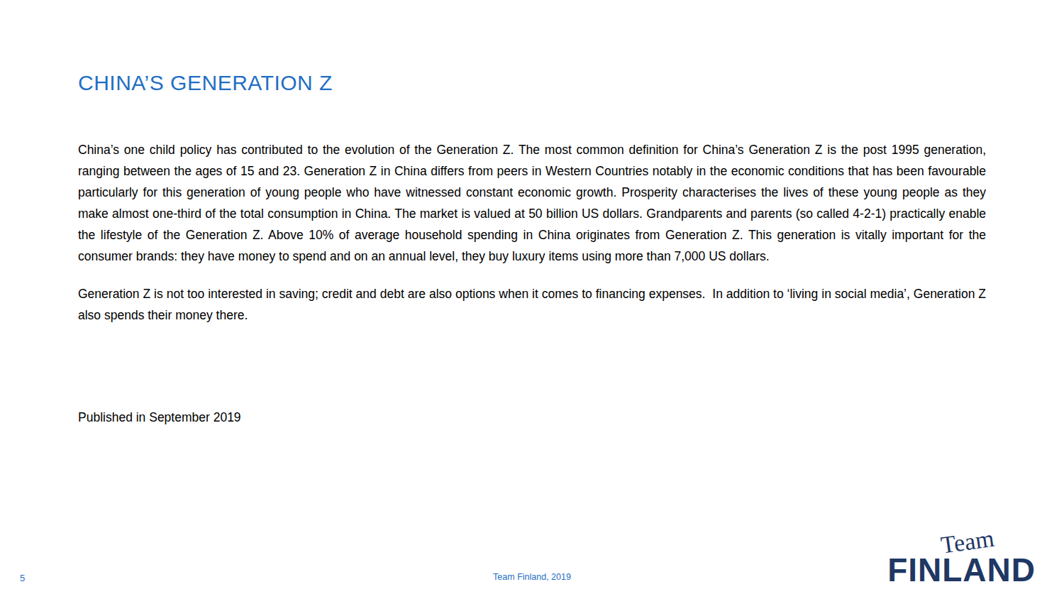CHINA’S GENERATION Z
China’s one child policy has contributed to the evolution of the Generation Z. The most common definition for China’s Generation Z is the post 1995 generation, ranging between the ages of 15 and 23. Generation Z in China differs from peers in Western Countries notably in the economic conditions that has been favourable particularly for this generation of young people who have witnessed constant economic growth. Prosperity characterises the lives of these young people as they make almost one-third of the total consumption in China. The market is valued at 50 billion US dollars. Grandparents and parents (so called 4-2-1) practically enable the lifestyle of the Generation Z. Above 10% of average household spending in China originates from Generation Z. This generation is vitally important for the consumer brands: they have money to spend and on an annual level, they buy luxury items using more than 7,000 US dollars.
Generation Z is not too interested in saving; credit and debt are also options when it comes to financing expenses. In addition to ‘living in social media’, Generation Z also spends their money there.
Published in September 2019
5
Team Finland, 2019
Team FINLAND